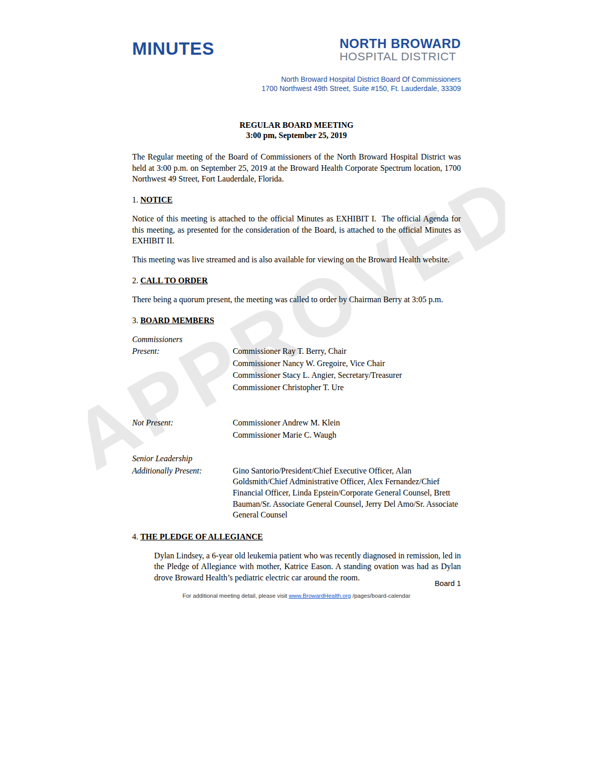APPROVED
MINUTES
NORTH BROWARD
HOSPITAL DISTRICT
North Broward Hospital District Board Of Commissioners
1700 Northwest 49th Street, Suite #150, Ft. Lauderdale, 33309
REGULAR BOARD MEETING
3:00 pm, September 25, 2019
The Regular meeting of the Board of Commissioners of the North Broward Hospital District was held at 3:00 p.m. on September 25, 2019 at the Broward Health Corporate Spectrum location, 1700 Northwest 49 Street, Fort Lauderdale, Florida.
NOTICE
Notice of this meeting is attached to the official Minutes as EXHIBIT I. The official Agenda for this meeting, as presented for the consideration of the Board, is attached to the official Minutes as EXHIBIT II.
This meeting was live streamed and is also available for viewing on the Broward Health website.
CALL TO ORDER
There being a quorum present, the meeting was called to order by Chairman Berry at 3:05 p.m.
BOARD MEMBERS
| Commissioners | |
| Present: | Commissioner Ray T. Berry, Chair |
| | Commissioner Nancy W. Gregoire, Vice Chair |
| | Commissioner Stacy L. Angier, Secretary/Treasurer |
| | Commissioner Christopher T. Ure |
| Not Present: | Commissioner Andrew M. Klein |
| | Commissioner Marie C. Waugh |
| Senior Leadership | |
| Additionally Present: | Gino Santorio/President/Chief Executive Officer, Alan Goldsmith/Chief Administrative Officer, Alex Fernandez/Chief Financial Officer, Linda Epstein/Corporate General Counsel, Brett Bauman/Sr. Associate General Counsel, Jerry Del Amo/Sr. Associate General Counsel |
THE PLEDGE OF ALLEGIANCE
Dylan Lindsey, a 6-year old leukemia patient who was recently diagnosed in remission, led in the Pledge of Allegiance with mother, Katrice Eason. A standing ovation was had as Dylan drove Broward Health’s pediatric electric car around the room.
Board 1
For additional meeting detail, please visit www.BrowardHealth.org /pages/board-calendar